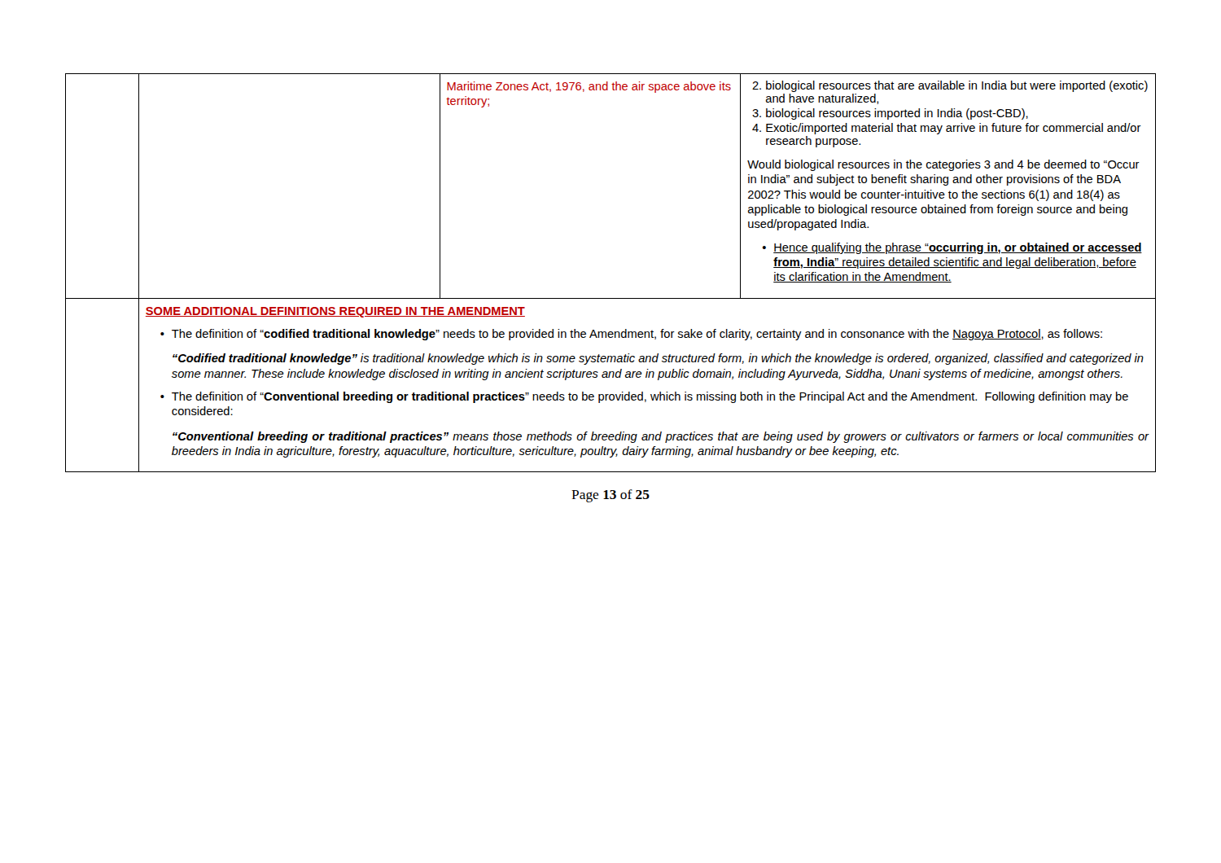| | | Maritime Zones Act, 1976, and the air space above its territory; | biological resources that are available in India but were imported (exotic) and have naturalized, biological resources imported in India (post-CBD), Exotic/imported material that may arrive in future for commercial and/or research purpose. Would biological resources in the categories 3 and 4 be deemed to “Occur in India” and subject to benefit sharing and other provisions of the BDA 2002? This would be counter-intuitive to the sections 6(1) and 18(4) as applicable to biological resource obtained from foreign source and being used/propagated India. Hence qualifying the phrase “ occurring in, or obtained or accessed from, India ” requires detailed scientific and legal deliberation, before its clarification in the Amendment. |
| | SOME ADDITIONAL DEFINITIONS REQUIRED IN THE AMENDMENT The definition of “ codified traditional knowledge ” needs to be provided in the Amendment, for sake of clarity, certainty and in consonance with the Nagoya Protocol , as follows: “Codified traditional knowledge” is traditional knowledge which is in some systematic and structured form, in which the knowledge is ordered, organized, classified and categorized in some manner. These include knowledge disclosed in writing in ancient scriptures and are in public domain, including Ayurveda, Siddha, Unani systems of medicine, amongst others. The definition of “ Conventional breeding or traditional practices ” needs to be provided, which is missing both in the Principal Act and the Amendment. Following definition may be considered: “Conventional breeding or traditional practices” means those methods of breeding and practices that are being used by growers or cultivators or farmers or local communities or breeders in India in agriculture, forestry, aquaculture, horticulture, sericulture, poultry, dairy farming, animal husbandry or bee keeping, etc. |
Page 13 of 25